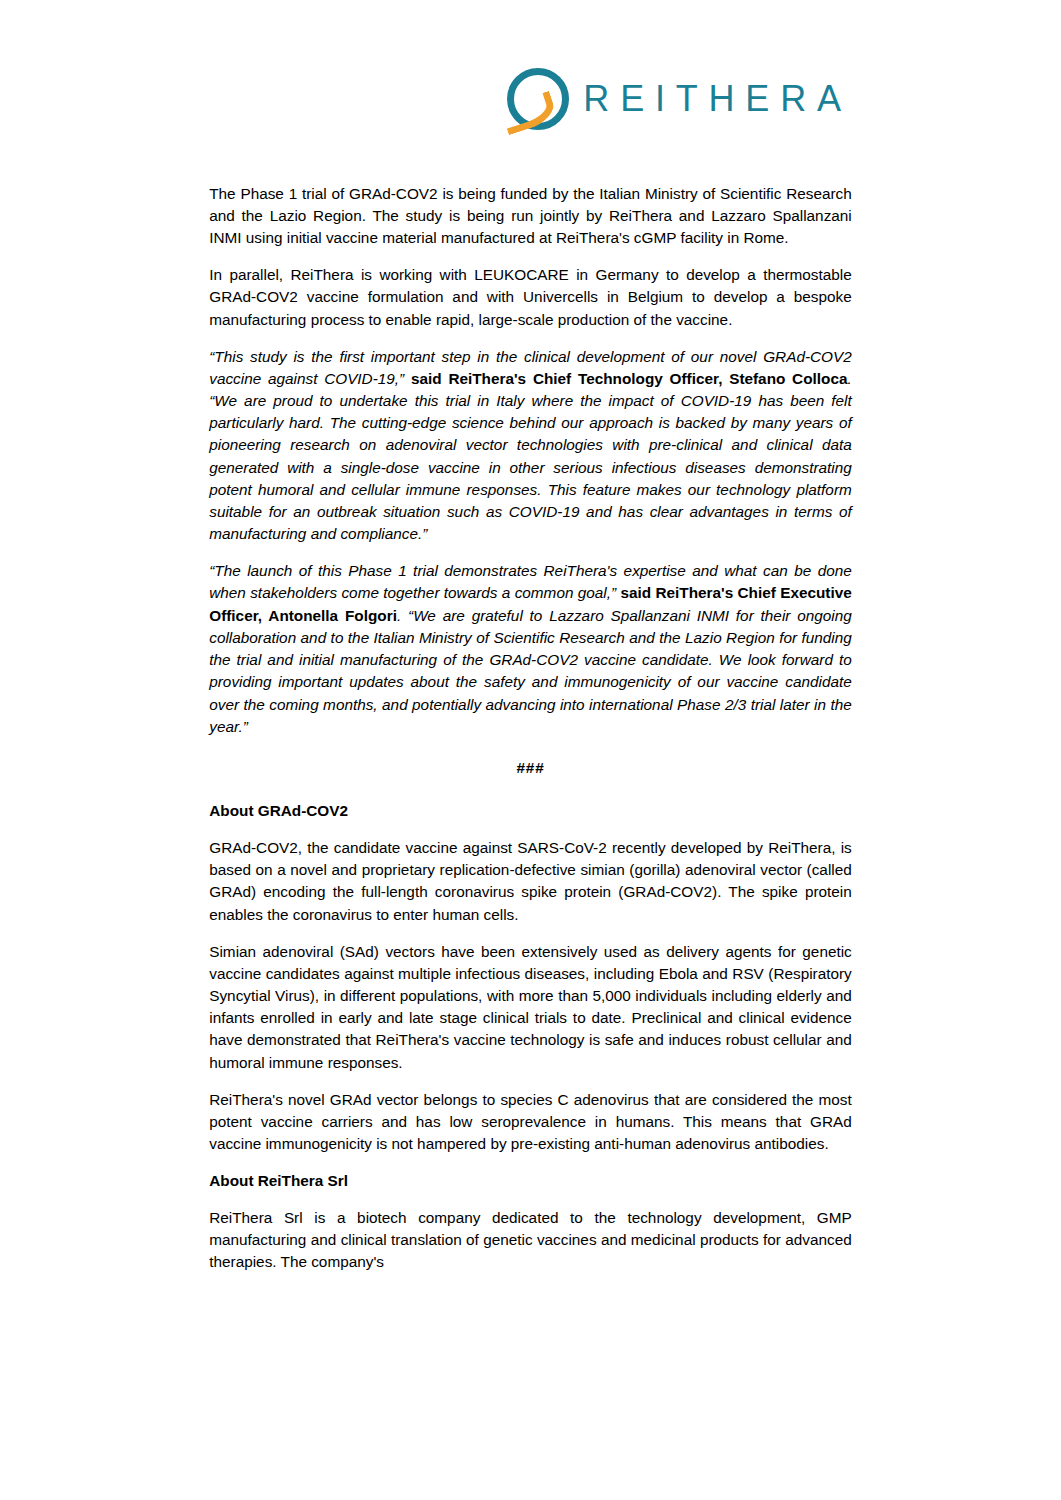REITHERA
The Phase 1 trial of GRAd-COV2 is being funded by the Italian Ministry of Scientific Research and the Lazio Region. The study is being run jointly by ReiThera and Lazzaro Spallanzani INMI using initial vaccine material manufactured at ReiThera's cGMP facility in Rome.
In parallel, ReiThera is working with LEUKOCARE in Germany to develop a thermostable GRAd-COV2 vaccine formulation and with Univercells in Belgium to develop a bespoke manufacturing process to enable rapid, large-scale production of the vaccine.
“This study is the first important step in the clinical development of our novel GRAd-COV2 vaccine against COVID-19,” said ReiThera's Chief Technology Officer, Stefano Colloca. “We are proud to undertake this trial in Italy where the impact of COVID-19 has been felt particularly hard. The cutting-edge science behind our approach is backed by many years of pioneering research on adenoviral vector technologies with pre-clinical and clinical data generated with a single-dose vaccine in other serious infectious diseases demonstrating potent humoral and cellular immune responses. This feature makes our technology platform suitable for an outbreak situation such as COVID-19 and has clear advantages in terms of manufacturing and compliance.”
“The launch of this Phase 1 trial demonstrates ReiThera's expertise and what can be done when stakeholders come together towards a common goal,” said ReiThera's Chief Executive Officer, Antonella Folgori. “We are grateful to Lazzaro Spallanzani INMI for their ongoing collaboration and to the Italian Ministry of Scientific Research and the Lazio Region for funding the trial and initial manufacturing of the GRAd-COV2 vaccine candidate. We look forward to providing important updates about the safety and immunogenicity of our vaccine candidate over the coming months, and potentially advancing into international Phase 2/3 trial later in the year.”
###
About GRAd-COV2
GRAd-COV2, the candidate vaccine against SARS-CoV-2 recently developed by ReiThera, is based on a novel and proprietary replication-defective simian (gorilla) adenoviral vector (called GRAd) encoding the full-length coronavirus spike protein (GRAd-COV2). The spike protein enables the coronavirus to enter human cells.
Simian adenoviral (SAd) vectors have been extensively used as delivery agents for genetic vaccine candidates against multiple infectious diseases, including Ebola and RSV (Respiratory Syncytial Virus), in different populations, with more than 5,000 individuals including elderly and infants enrolled in early and late stage clinical trials to date. Preclinical and clinical evidence have demonstrated that ReiThera's vaccine technology is safe and induces robust cellular and humoral immune responses.
ReiThera's novel GRAd vector belongs to species C adenovirus that are considered the most potent vaccine carriers and has low seroprevalence in humans. This means that GRAd vaccine immunogenicity is not hampered by pre-existing anti-human adenovirus antibodies.
About ReiThera Srl
ReiThera Srl is a biotech company dedicated to the technology development, GMP manufacturing and clinical translation of genetic vaccines and medicinal products for advanced therapies. The company's